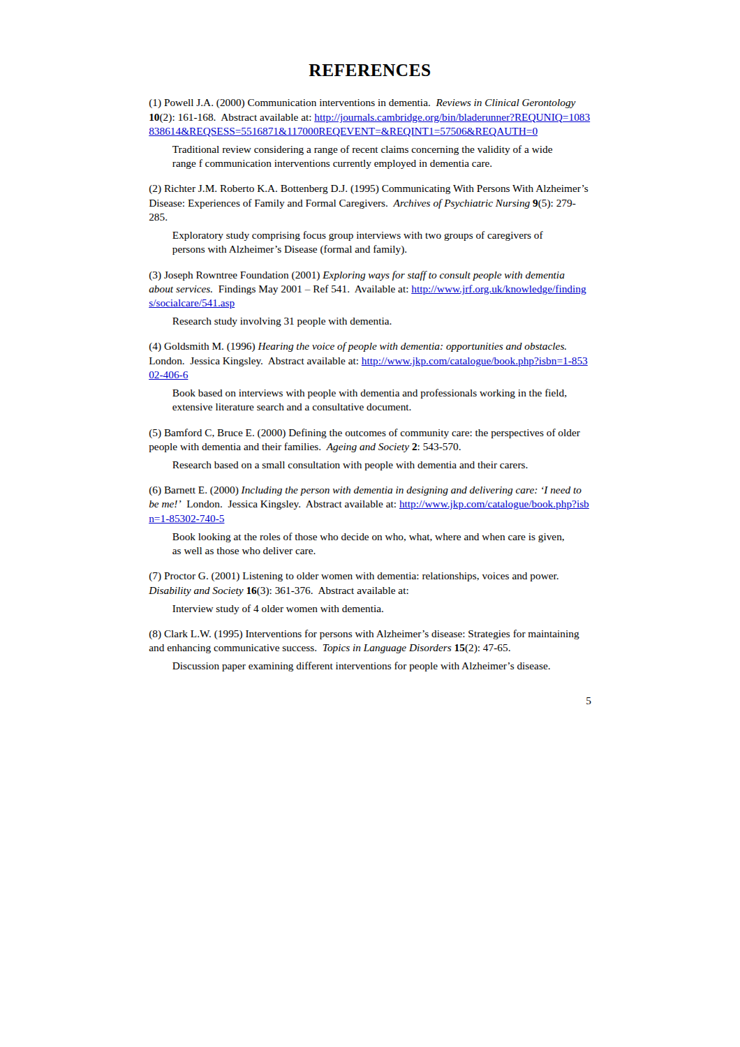REFERENCES
(1) Powell J.A. (2000) Communication interventions in dementia. Reviews in Clinical Gerontology 10(2): 161-168. Abstract available at: http://journals.cambridge.org/bin/bladerunner?REQUNIQ=1083838614&REQSESS=5516871&117000REQEVENT=&REQINT1=57506&REQAUTH=0
Traditional review considering a range of recent claims concerning the validity of a wide range f communication interventions currently employed in dementia care.
(2) Richter J.M. Roberto K.A. Bottenberg D.J. (1995) Communicating With Persons With Alzheimer’s Disease: Experiences of Family and Formal Caregivers. Archives of Psychiatric Nursing 9(5): 279-285.
Exploratory study comprising focus group interviews with two groups of caregivers of persons with Alzheimer’s Disease (formal and family).
(3) Joseph Rowntree Foundation (2001) Exploring ways for staff to consult people with dementia about services. Findings May 2001 – Ref 541. Available at: http://www.jrf.org.uk/knowledge/findings/socialcare/541.asp
Research study involving 31 people with dementia.
(4) Goldsmith M. (1996) Hearing the voice of people with dementia: opportunities and obstacles. London. Jessica Kingsley. Abstract available at: http://www.jkp.com/catalogue/book.php?isbn=1-85302-406-6
Book based on interviews with people with dementia and professionals working in the field, extensive literature search and a consultative document.
(5) Bamford C, Bruce E. (2000) Defining the outcomes of community care: the perspectives of older people with dementia and their families. Ageing and Society 2: 543-570.
Research based on a small consultation with people with dementia and their carers.
(6) Barnett E. (2000) Including the person with dementia in designing and delivering care: ‘I need to be me!’ London. Jessica Kingsley. Abstract available at: http://www.jkp.com/catalogue/book.php?isbn=1-85302-740-5
Book looking at the roles of those who decide on who, what, where and when care is given, as well as those who deliver care.
(7) Proctor G. (2001) Listening to older women with dementia: relationships, voices and power. Disability and Society 16(3): 361-376. Abstract available at:
Interview study of 4 older women with dementia.
(8) Clark L.W. (1995) Interventions for persons with Alzheimer’s disease: Strategies for maintaining and enhancing communicative success. Topics in Language Disorders 15(2): 47-65.
Discussion paper examining different interventions for people with Alzheimer’s disease.
5